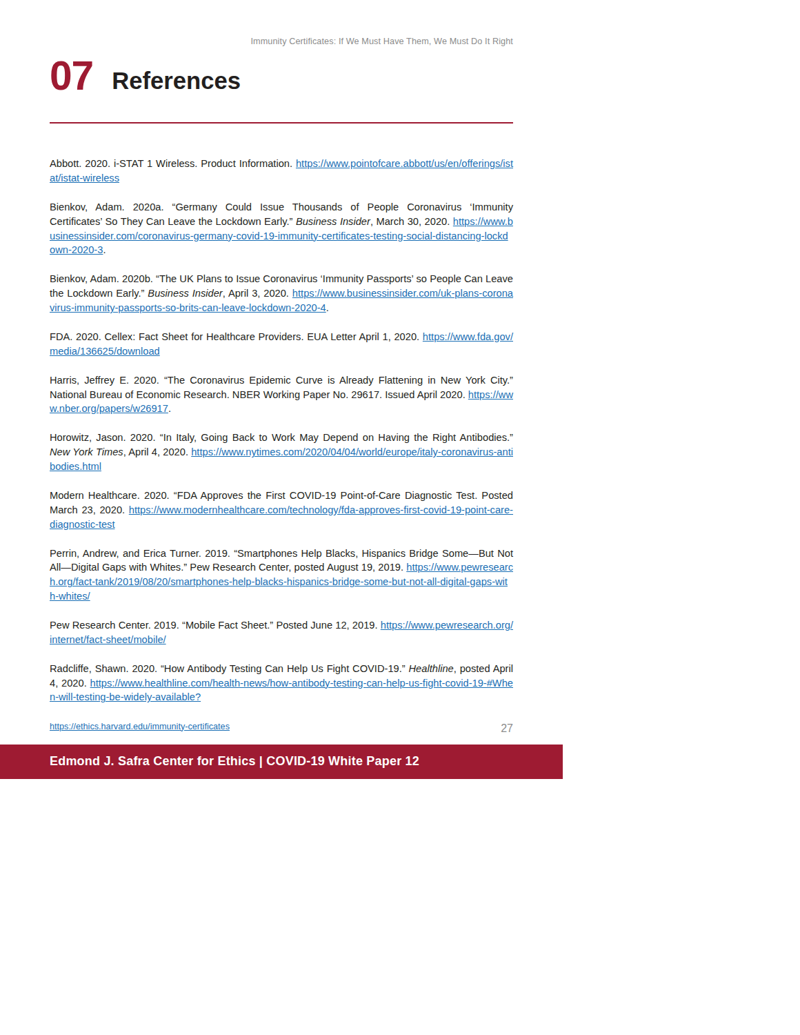Immunity Certificates: If We Must Have Them, We Must Do It Right
07
References
Abbott. 2020. i-STAT 1 Wireless. Product Information. https://www.pointofcare.abbott/us/en/offerings/istat/istat-wireless
Bienkov, Adam. 2020a. “Germany Could Issue Thousands of People Coronavirus ‘Immunity Certificates’ So They Can Leave the Lockdown Early.” Business Insider, March 30, 2020. https://www.businessinsider.com/coronavirus-germany-covid-19-immunity-certificates-testing-social-distancing-lockdown-2020-3.
Bienkov, Adam. 2020b. “The UK Plans to Issue Coronavirus ‘Immunity Passports’ so People Can Leave the Lockdown Early.” Business Insider, April 3, 2020. https://www.businessinsider.com/uk-plans-coronavirus-immunity-passports-so-brits-can-leave-lockdown-2020-4.
FDA. 2020. Cellex: Fact Sheet for Healthcare Providers. EUA Letter April 1, 2020. https://www.fda.gov/media/136625/download
Harris, Jeffrey E. 2020. “The Coronavirus Epidemic Curve is Already Flattening in New York City.” National Bureau of Economic Research. NBER Working Paper No. 29617. Issued April 2020. https://www.nber.org/papers/w26917.
Horowitz, Jason. 2020. “In Italy, Going Back to Work May Depend on Having the Right Antibodies.” New York Times, April 4, 2020. https://www.nytimes.com/2020/04/04/world/europe/italy-coronavirus-antibodies.html
Modern Healthcare. 2020. “FDA Approves the First COVID-19 Point-of-Care Diagnostic Test. Posted March 23, 2020. https://www.modernhealthcare.com/technology/fda-approves-first-covid-19-point-care-diagnostic-test
Perrin, Andrew, and Erica Turner. 2019. “Smartphones Help Blacks, Hispanics Bridge Some—But Not All—Digital Gaps with Whites.” Pew Research Center, posted August 19, 2019. https://www.pewresearch.org/fact-tank/2019/08/20/smartphones-help-blacks-hispanics-bridge-some-but-not-all-digital-gaps-with-whites/
Pew Research Center. 2019. “Mobile Fact Sheet.” Posted June 12, 2019. https://www.pewresearch.org/internet/fact-sheet/mobile/
Radcliffe, Shawn. 2020. “How Antibody Testing Can Help Us Fight COVID-19.” Healthline, posted April 4, 2020. https://www.healthline.com/health-news/how-antibody-testing-can-help-us-fight-covid-19-#When-will-testing-be-widely-available?
https://ethics.harvard.edu/immunity-certificates
27
Edmond J. Safra Center for Ethics | COVID-19 White Paper 12